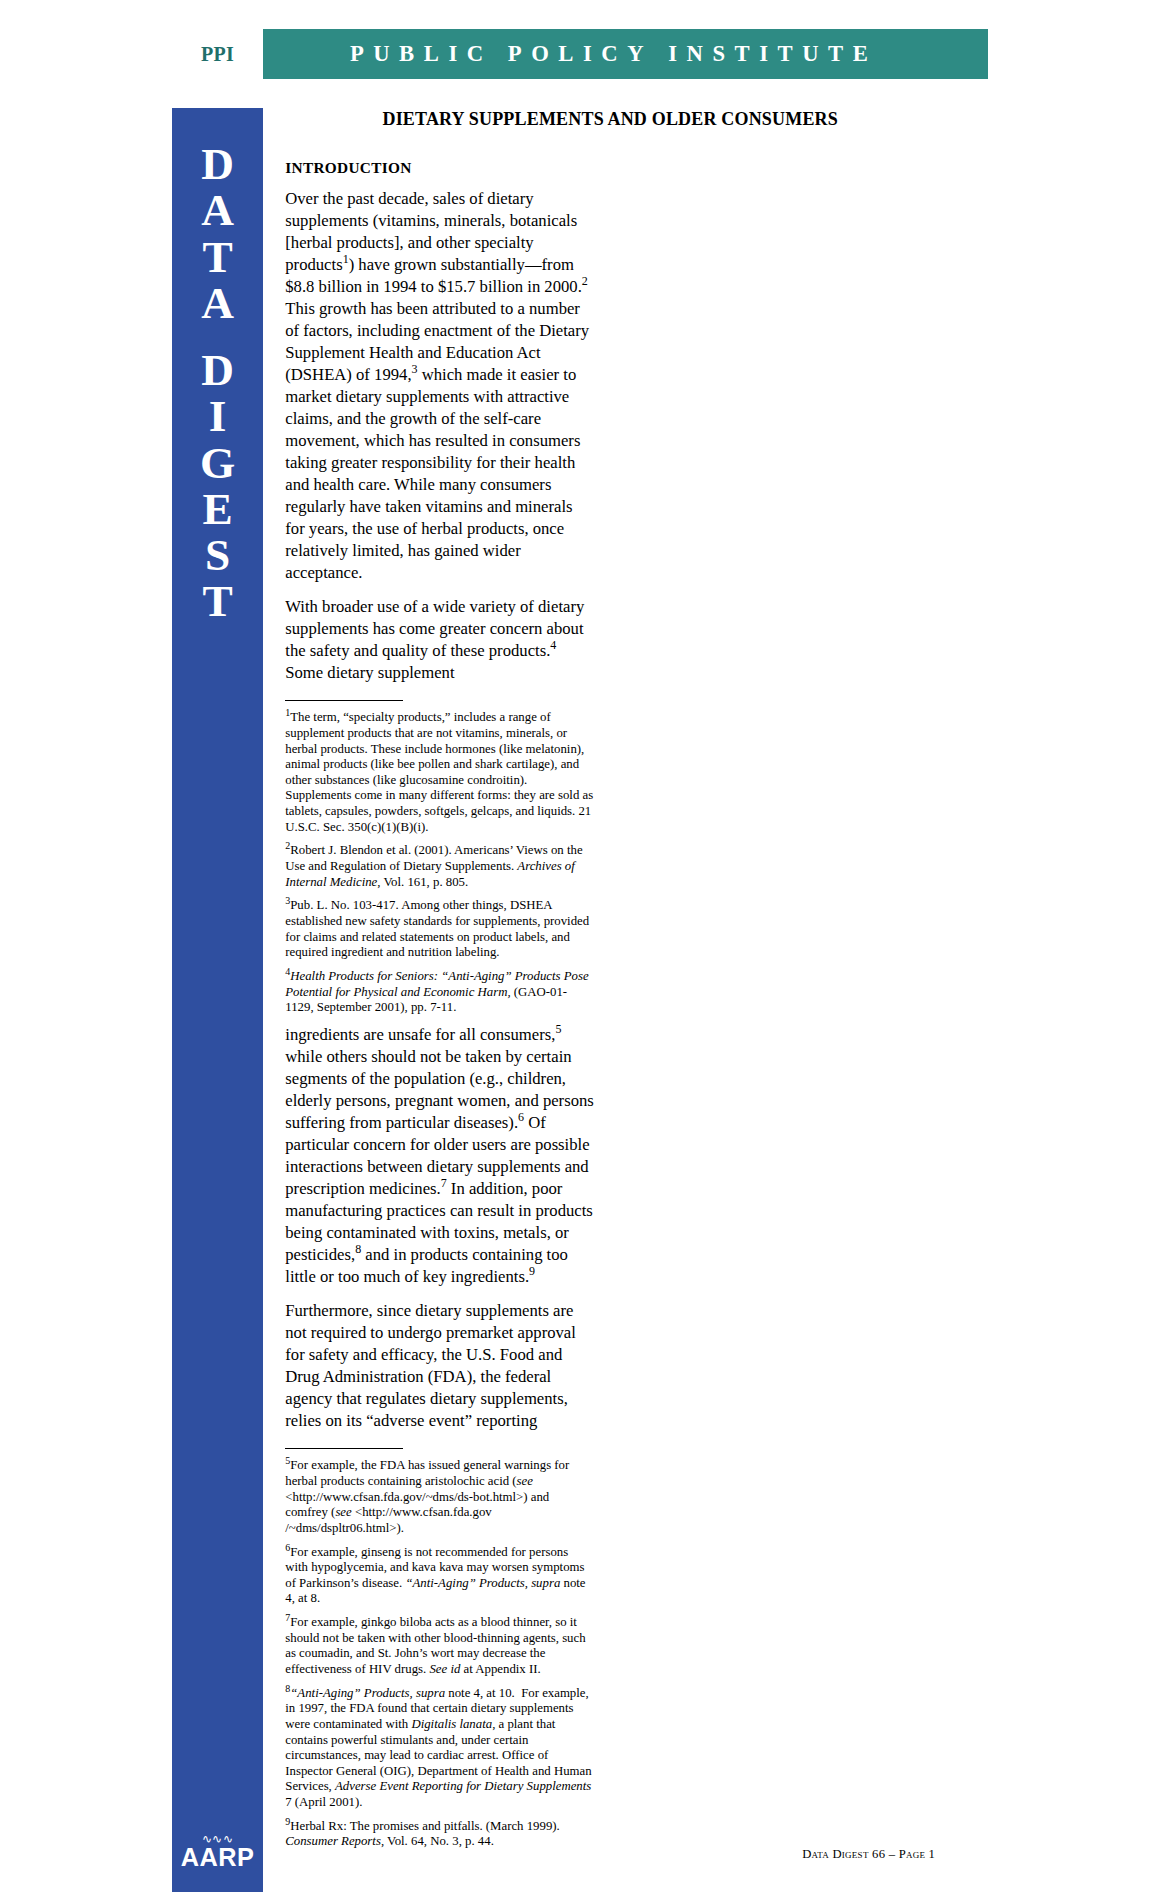PPI
PUBLIC POLICY INSTITUTE
D A T A D I G E S T
∿∿∿
AARP
DIETARY SUPPLEMENTS AND OLDER CONSUMERS
INTRODUCTION
Over the past decade, sales of dietary supplements (vitamins, minerals, botanicals [herbal products], and other specialty products1) have grown substantially—from $8.8 billion in 1994 to $15.7 billion in 2000.2 This growth has been attributed to a number of factors, including enactment of the Dietary Supplement Health and Education Act (DSHEA) of 1994,3 which made it easier to market dietary supplements with attractive claims, and the growth of the self-care movement, which has resulted in consumers taking greater responsibility for their health and health care. While many consumers regularly have taken vitamins and minerals for years, the use of herbal products, once relatively limited, has gained wider acceptance.
With broader use of a wide variety of dietary supplements has come greater concern about the safety and quality of these products.4 Some dietary supplement
1The term, “specialty products,” includes a range of supplement products that are not vitamins, minerals, or herbal products. These include hormones (like melatonin), animal products (like bee pollen and shark cartilage), and other substances (like glucosamine condroitin). Supplements come in many different forms: they are sold as tablets, capsules, powders, softgels, gelcaps, and liquids. 21 U.S.C. Sec. 350(c)(1)(B)(i).
2Robert J. Blendon et al. (2001). Americans’ Views on the Use and Regulation of Dietary Supplements. Archives of Internal Medicine, Vol. 161, p. 805.
3Pub. L. No. 103-417. Among other things, DSHEA established new safety standards for supplements, provided for claims and related statements on product labels, and required ingredient and nutrition labeling.
4Health Products for Seniors: “Anti-Aging” Products Pose Potential for Physical and Economic Harm, (GAO-01-1129, September 2001), pp. 7-11.
ingredients are unsafe for all consumers,5 while others should not be taken by certain segments of the population (e.g., children, elderly persons, pregnant women, and persons suffering from particular diseases).6 Of particular concern for older users are possible interactions between dietary supplements and prescription medicines.7 In addition, poor manufacturing practices can result in products being contaminated with toxins, metals, or pesticides,8 and in products containing too little or too much of key ingredients.9
Furthermore, since dietary supplements are not required to undergo premarket approval for safety and efficacy, the U.S. Food and Drug Administration (FDA), the federal agency that regulates dietary supplements, relies on its “adverse event” reporting
5For example, the FDA has issued general warnings for herbal products containing aristolochic acid (see <http://www.cfsan.fda.gov/~dms/ds-bot.html>) and comfrey (see <http://www.cfsan.fda.gov /~dms/dspltr06.html>).
6For example, ginseng is not recommended for persons with hypoglycemia, and kava kava may worsen symptoms of Parkinson’s disease. “Anti-Aging” Products, supra note 4, at 8.
7For example, ginkgo biloba acts as a blood thinner, so it should not be taken with other blood-thinning agents, such as coumadin, and St. John’s wort may decrease the effectiveness of HIV drugs. See id at Appendix II.
8“Anti-Aging” Products, supra note 4, at 10. For example, in 1997, the FDA found that certain dietary supplements were contaminated with Digitalis lanata, a plant that contains powerful stimulants and, under certain circumstances, may lead to cardiac arrest. Office of Inspector General (OIG), Department of Health and Human Services, Adverse Event Reporting for Dietary Supplements 7 (April 2001).
9Herbal Rx: The promises and pitfalls. (March 1999). Consumer Reports, Vol. 64, No. 3, p. 44.
Data Digest 66 – Page 1